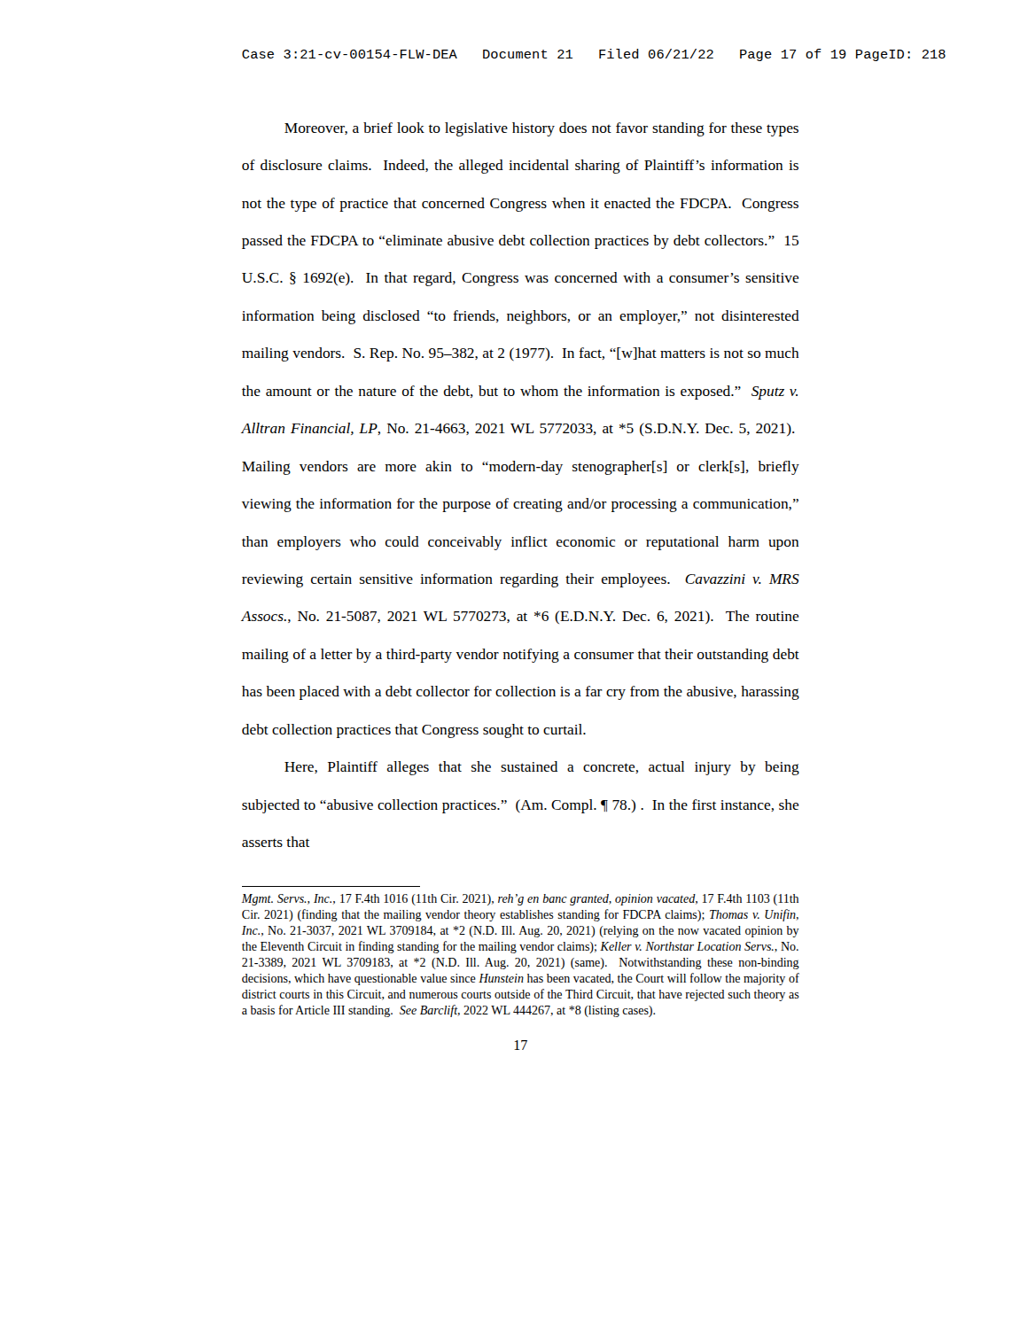Case 3:21-cv-00154-FLW-DEA Document 21 Filed 06/21/22 Page 17 of 19 PageID: 218
Moreover, a brief look to legislative history does not favor standing for these types of disclosure claims. Indeed, the alleged incidental sharing of Plaintiff’s information is not the type of practice that concerned Congress when it enacted the FDCPA. Congress passed the FDCPA to “eliminate abusive debt collection practices by debt collectors.” 15 U.S.C. § 1692(e). In that regard, Congress was concerned with a consumer’s sensitive information being disclosed “to friends, neighbors, or an employer,” not disinterested mailing vendors. S. Rep. No. 95–382, at 2 (1977). In fact, “[w]hat matters is not so much the amount or the nature of the debt, but to whom the information is exposed.” Sputz v. Alltran Financial, LP, No. 21-4663, 2021 WL 5772033, at *5 (S.D.N.Y. Dec. 5, 2021). Mailing vendors are more akin to “modern-day stenographer[s] or clerk[s], briefly viewing the information for the purpose of creating and/or processing a communication,” than employers who could conceivably inflict economic or reputational harm upon reviewing certain sensitive information regarding their employees. Cavazzini v. MRS Assocs., No. 21-5087, 2021 WL 5770273, at *6 (E.D.N.Y. Dec. 6, 2021). The routine mailing of a letter by a third-party vendor notifying a consumer that their outstanding debt has been placed with a debt collector for collection is a far cry from the abusive, harassing debt collection practices that Congress sought to curtail.
Here, Plaintiff alleges that she sustained a concrete, actual injury by being subjected to “abusive collection practices.” (Am. Compl. ¶ 78.) . In the first instance, she asserts that
Mgmt. Servs., Inc., 17 F.4th 1016 (11th Cir. 2021), reh’g en banc granted, opinion vacated, 17 F.4th 1103 (11th Cir. 2021) (finding that the mailing vendor theory establishes standing for FDCPA claims); Thomas v. Unifin, Inc., No. 21-3037, 2021 WL 3709184, at *2 (N.D. Ill. Aug. 20, 2021) (relying on the now vacated opinion by the Eleventh Circuit in finding standing for the mailing vendor claims); Keller v. Northstar Location Servs., No. 21-3389, 2021 WL 3709183, at *2 (N.D. Ill. Aug. 20, 2021) (same). Notwithstanding these non-binding decisions, which have questionable value since Hunstein has been vacated, the Court will follow the majority of district courts in this Circuit, and numerous courts outside of the Third Circuit, that have rejected such theory as a basis for Article III standing. See Barclift, 2022 WL 444267, at *8 (listing cases).
17